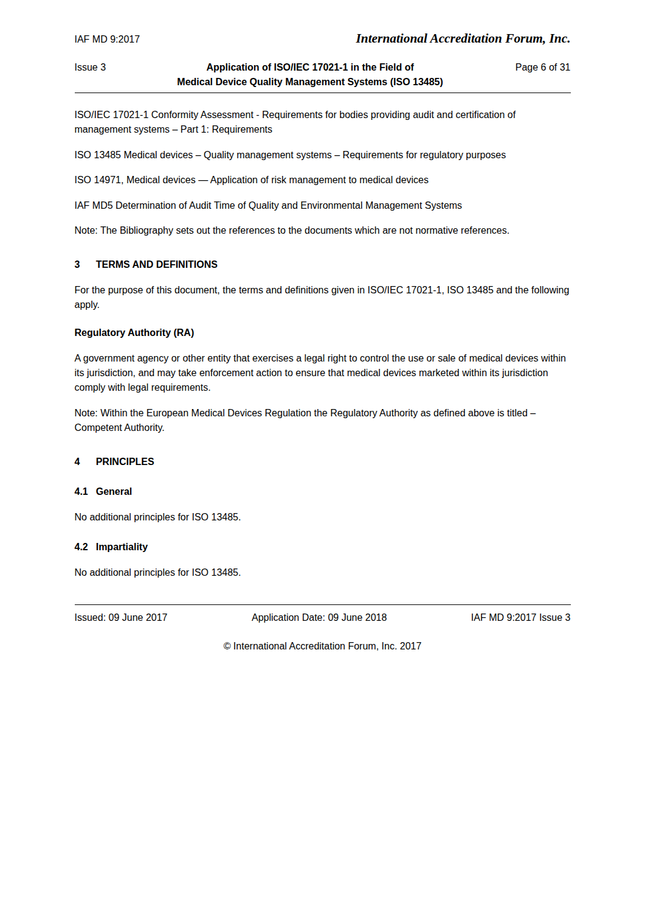IAF MD 9:2017 International Accreditation Forum, Inc.
| Issue 3 | Application of ISO/IEC 17021-1 in the Field of Medical Device Quality Management Systems (ISO 13485) | Page 6 of 31 |
ISO/IEC 17021-1 Conformity Assessment - Requirements for bodies providing audit and certification of management systems – Part 1: Requirements
ISO 13485 Medical devices – Quality management systems – Requirements for regulatory purposes
ISO 14971, Medical devices — Application of risk management to medical devices
IAF MD5 Determination of Audit Time of Quality and Environmental Management Systems
Note: The Bibliography sets out the references to the documents which are not normative references.
3 TERMS AND DEFINITIONS
For the purpose of this document, the terms and definitions given in ISO/IEC 17021-1, ISO 13485 and the following apply.
Regulatory Authority (RA)
A government agency or other entity that exercises a legal right to control the use or sale of medical devices within its jurisdiction, and may take enforcement action to ensure that medical devices marketed within its jurisdiction comply with legal requirements.
Note: Within the European Medical Devices Regulation the Regulatory Authority as defined above is titled – Competent Authority.
4 PRINCIPLES
4.1 General
No additional principles for ISO 13485.
4.2 Impartiality
No additional principles for ISO 13485.
Issued: 09 June 2017 Application Date: 09 June 2018 IAF MD 9:2017 Issue 3
© International Accreditation Forum, Inc. 2017